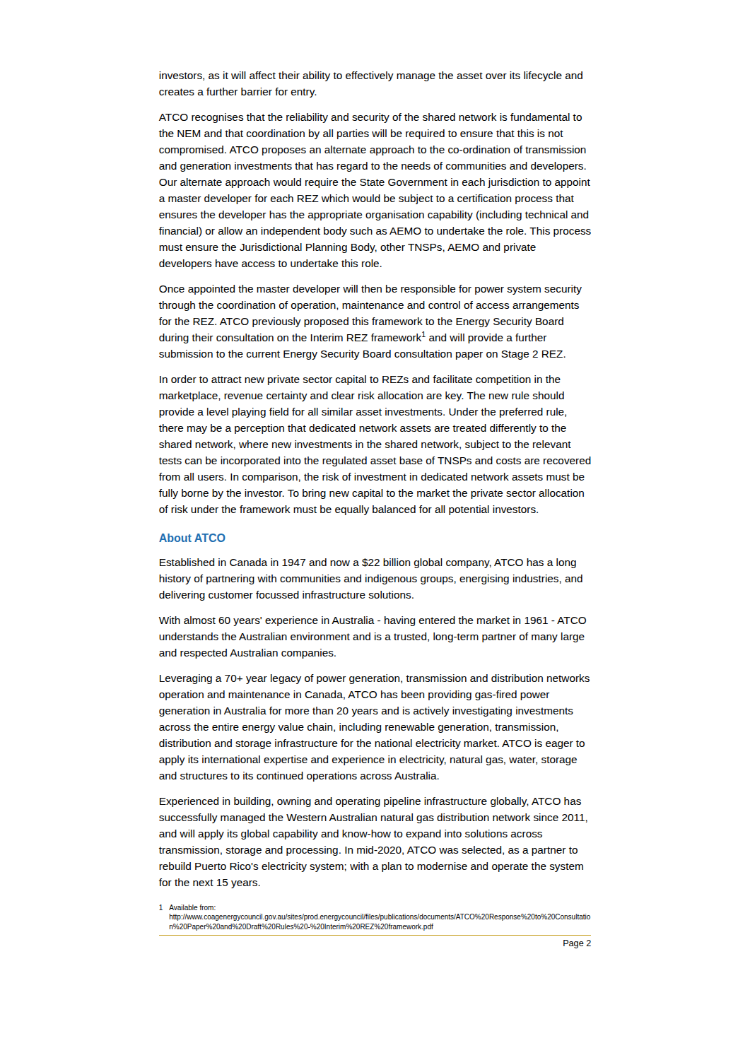investors, as it will affect their ability to effectively manage the asset over its lifecycle and creates a further barrier for entry.
ATCO recognises that the reliability and security of the shared network is fundamental to the NEM and that coordination by all parties will be required to ensure that this is not compromised. ATCO proposes an alternate approach to the co-ordination of transmission and generation investments that has regard to the needs of communities and developers. Our alternate approach would require the State Government in each jurisdiction to appoint a master developer for each REZ which would be subject to a certification process that ensures the developer has the appropriate organisation capability (including technical and financial) or allow an independent body such as AEMO to undertake the role. This process must ensure the Jurisdictional Planning Body, other TNSPs, AEMO and private developers have access to undertake this role.
Once appointed the master developer will then be responsible for power system security through the coordination of operation, maintenance and control of access arrangements for the REZ. ATCO previously proposed this framework to the Energy Security Board during their consultation on the Interim REZ framework1 and will provide a further submission to the current Energy Security Board consultation paper on Stage 2 REZ.
In order to attract new private sector capital to REZs and facilitate competition in the marketplace, revenue certainty and clear risk allocation are key. The new rule should provide a level playing field for all similar asset investments. Under the preferred rule, there may be a perception that dedicated network assets are treated differently to the shared network, where new investments in the shared network, subject to the relevant tests can be incorporated into the regulated asset base of TNSPs and costs are recovered from all users. In comparison, the risk of investment in dedicated network assets must be fully borne by the investor. To bring new capital to the market the private sector allocation of risk under the framework must be equally balanced for all potential investors.
About ATCO
Established in Canada in 1947 and now a $22 billion global company, ATCO has a long history of partnering with communities and indigenous groups, energising industries, and delivering customer focussed infrastructure solutions.
With almost 60 years' experience in Australia - having entered the market in 1961 - ATCO understands the Australian environment and is a trusted, long-term partner of many large and respected Australian companies.
Leveraging a 70+ year legacy of power generation, transmission and distribution networks operation and maintenance in Canada, ATCO has been providing gas-fired power generation in Australia for more than 20 years and is actively investigating investments across the entire energy value chain, including renewable generation, transmission, distribution and storage infrastructure for the national electricity market. ATCO is eager to apply its international expertise and experience in electricity, natural gas, water, storage and structures to its continued operations across Australia.
Experienced in building, owning and operating pipeline infrastructure globally, ATCO has successfully managed the Western Australian natural gas distribution network since 2011, and will apply its global capability and know-how to expand into solutions across transmission, storage and processing. In mid-2020, ATCO was selected, as a partner to rebuild Puerto Rico's electricity system; with a plan to modernise and operate the system for the next 15 years.
1
Available from:
http://www.coagenergycouncil.gov.au/sites/prod.energycouncil/files/publications/documents/ATCO%20Response%20to%20Consultation%20Paper%20and%20Draft%20Rules%20-%20Interim%20REZ%20framework.pdf
Page 2